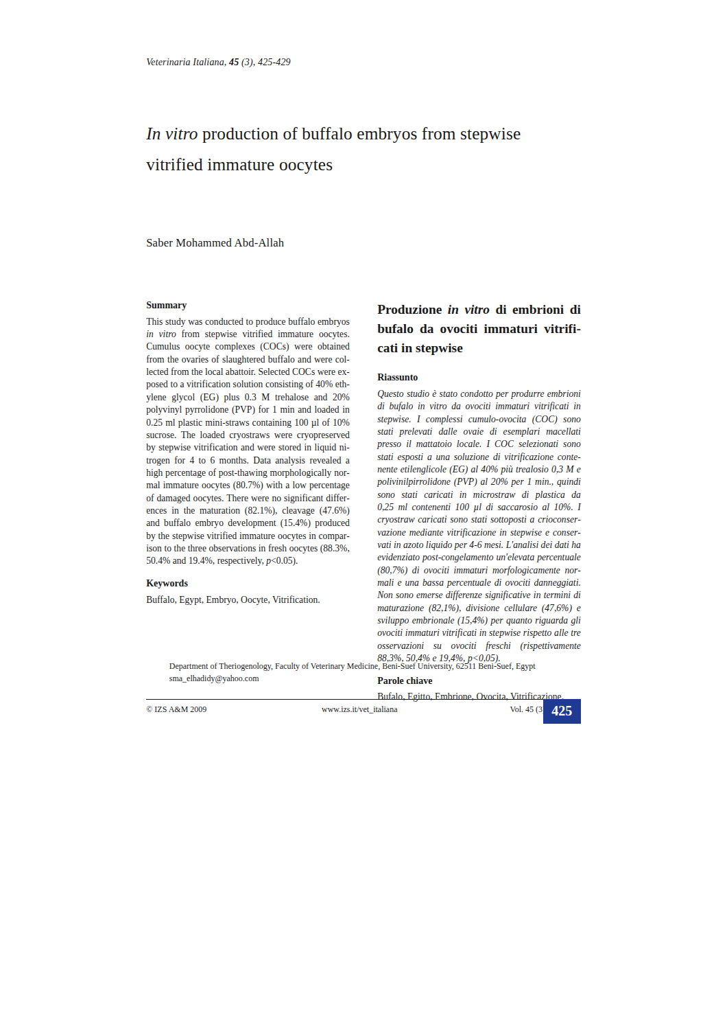Veterinaria Italiana, 45 (3), 425-429
In vitro production of buffalo embryos from stepwise vitrified immature oocytes
Saber Mohammed Abd-Allah
Summary
This study was conducted to produce buffalo embryos in vitro from stepwise vitrified immature oocytes. Cumulus oocyte complexes (COCs) were obtained from the ovaries of slaughtered buffalo and were collected from the local abattoir. Selected COCs were exposed to a vitrification solution consisting of 40% ethylene glycol (EG) plus 0.3 M trehalose and 20% polyvinyl pyrrolidone (PVP) for 1 min and loaded in 0.25 ml plastic mini-straws containing 100 µl of 10% sucrose. The loaded cryostraws were cryopreserved by stepwise vitrification and were stored in liquid nitrogen for 4 to 6 months. Data analysis revealed a high percentage of post-thawing morphologically normal immature oocytes (80.7%) with a low percentage of damaged oocytes. There were no significant differences in the maturation (82.1%), cleavage (47.6%) and buffalo embryo development (15.4%) produced by the stepwise vitrified immature oocytes in comparison to the three observations in fresh oocytes (88.3%, 50.4% and 19.4%, respectively, p<0.05).
Keywords
Buffalo, Egypt, Embryo, Oocyte, Vitrification.
Produzione in vitro di embrioni di bufalo da ovociti immaturi vitrificati in stepwise
Riassunto
Questo studio è stato condotto per produrre embrioni di bufalo in vitro da ovociti immaturi vitrificati in stepwise. I complessi cumulo-ovocita (COC) sono stati prelevati dalle ovaie di esemplari macellati presso il mattatoio locale. I COC selezionati sono stati esposti a una soluzione di vitrificazione contenente etilenglicole (EG) al 40% più trealosio 0,3 M e polivinilpirrolidone (PVP) al 20% per 1 min., quindi sono stati caricati in microstraw di plastica da 0,25 ml contenenti 100 µl di saccarosio al 10%. I cryostraw caricati sono stati sottoposti a crioconservazione mediante vitrificazione in stepwise e conservati in azoto liquido per 4-6 mesi. L'analisi dei dati ha evidenziato post-congelamento un'elevata percentuale (80,7%) di ovociti immaturi morfologicamente normali e una bassa percentuale di ovociti danneggiati. Non sono emerse differenze significative in termini di maturazione (82,1%), divisione cellulare (47,6%) e sviluppo embrionale (15,4%) per quanto riguarda gli ovociti immaturi vitrificati in stepwise rispetto alle tre osservazioni su ovociti freschi (rispettivamente 88,3%, 50,4% e 19,4%, p<0,05).
Parole chiave
Bufalo, Egitto, Embrione, Ovocita, Vitrificazione.
Department of Theriogenology, Faculty of Veterinary Medicine, Beni-Suef University, 62511 Beni-Suef, Egypt
sma_elhadidy@yahoo.com
© IZS A&M 2009
www.izs.it/vet_italiana
Vol. 45 (3), Vet Ital
425